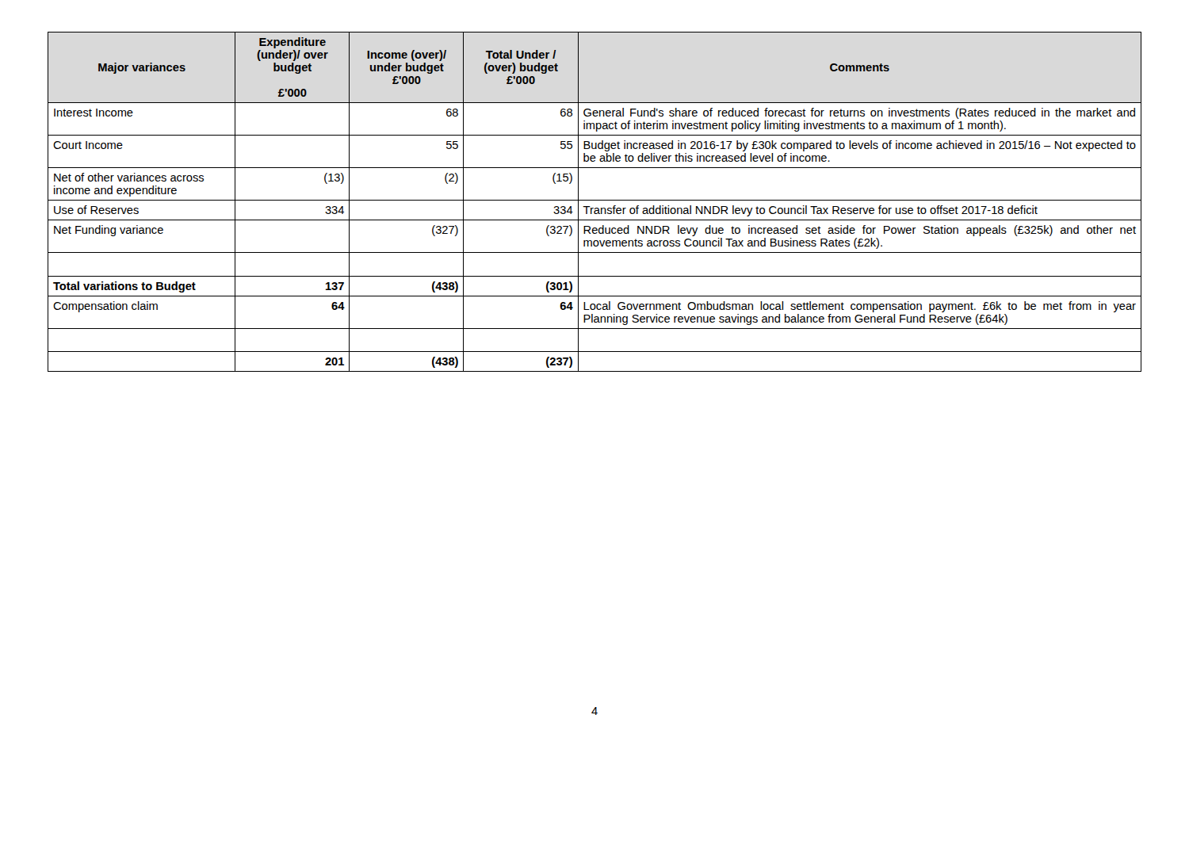| Major variances | Expenditure (under)/ over budget £'000 | Income (over)/ under budget £'000 | Total Under / (over) budget £'000 | Comments |
| --- | --- | --- | --- | --- |
| Interest Income | | 68 | 68 | General Fund's share of reduced forecast for returns on investments (Rates reduced in the market and impact of interim investment policy limiting investments to a maximum of 1 month). |
| Court Income | | 55 | 55 | Budget increased in 2016-17 by £30k compared to levels of income achieved in 2015/16 – Not expected to be able to deliver this increased level of income. |
| Net of other variances across income and expenditure | (13) | (2) | (15) | |
| Use of Reserves | 334 | | 334 | Transfer of additional NNDR levy to Council Tax Reserve for use to offset 2017-18 deficit |
| Net Funding variance | | (327) | (327) | Reduced NNDR levy due to increased set aside for Power Station appeals (£325k) and other net movements across Council Tax and Business Rates (£2k). |
| Total variations to Budget | 137 | (438) | (301) | |
| Compensation claim | 64 | | 64 | Local Government Ombudsman local settlement compensation payment. £6k to be met from in year Planning Service revenue savings and balance from General Fund Reserve (£64k) |
| | 201 | (438) | (237) | |
4